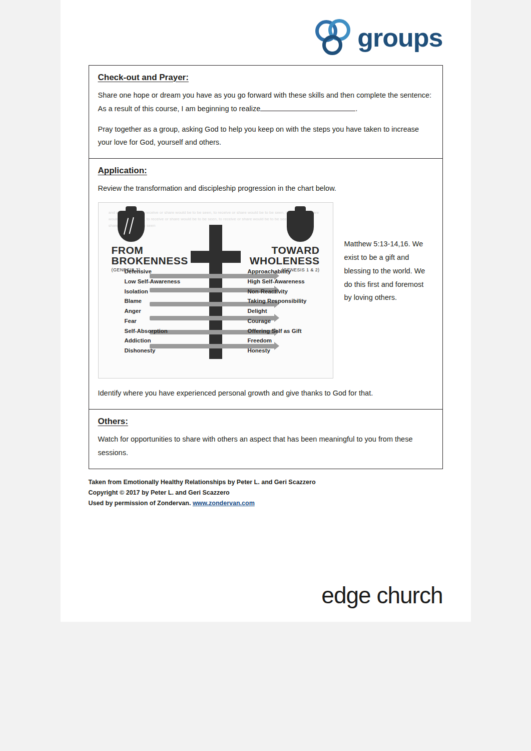groups
Check-out and Prayer:
Share one hope or dream you have as you go forward with these skills and then complete the sentence: As a result of this course, I am beginning to realize .
Pray together as a group, asking God to help you keep on with the steps you have taken to increase your love for God, yourself and others.
Application:
Review the transformation and discipleship progression in the chart below.
and also be seen, to receive or share would be to be seen, to receive or share would be to be seen, to receive or share would be to be seen, to receive or share would be to be seen, to receive or share would be to be seen, to receive or share would be to be seen
FROM
BROKENNESS (GENESIS 3)
TOWARD
WHOLENESS (GENESIS 1 & 2)
Defensive
Low Self-Awareness
Isolation
Blame
Anger
Fear
Self-Absorption
Addiction
Dishonesty
Approachability
High Self-Awareness
Non-Reactivity
Taking Responsibility
Delight
Courage
Offering Self as Gift
Freedom
Honesty
Matthew 5:13-14,16. We exist to be a gift and blessing to the world. We do this first and foremost by loving others.
Identify where you have experienced personal growth and give thanks to God for that.
Others:
Watch for opportunities to share with others an aspect that has been meaningful to you from these sessions.
Taken from Emotionally Healthy Relationships by Peter L. and Geri Scazzero
Copyright © 2017 by Peter L. and Geri Scazzero
Used by permission of Zondervan. www.zondervan.com
edge church